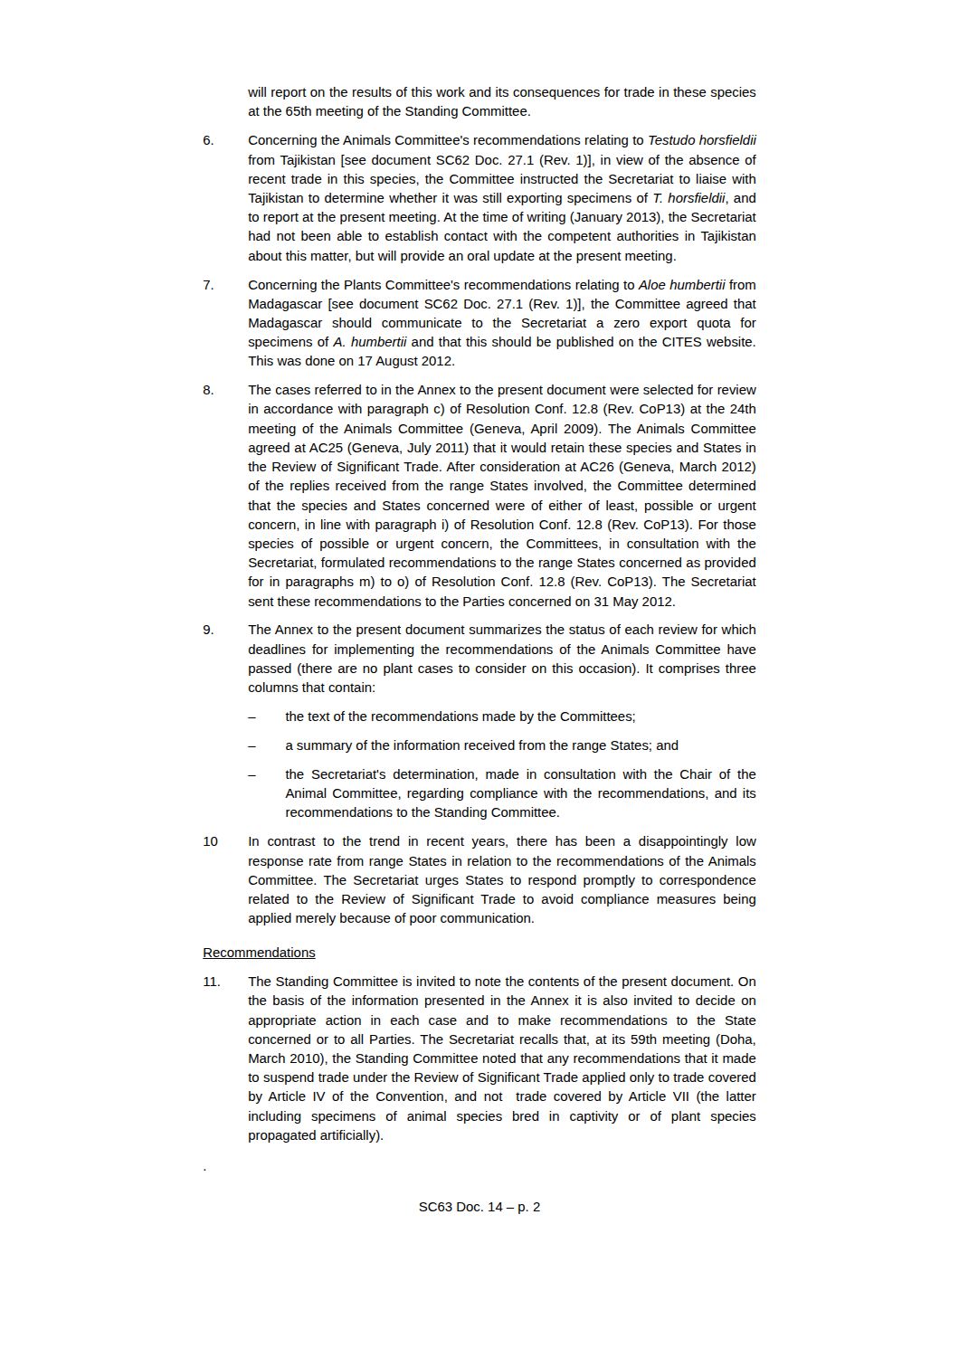will report on the results of this work and its consequences for trade in these species at the 65th meeting of the Standing Committee.
6. Concerning the Animals Committee's recommendations relating to Testudo horsfieldii from Tajikistan [see document SC62 Doc. 27.1 (Rev. 1)], in view of the absence of recent trade in this species, the Committee instructed the Secretariat to liaise with Tajikistan to determine whether it was still exporting specimens of T. horsfieldii, and to report at the present meeting. At the time of writing (January 2013), the Secretariat had not been able to establish contact with the competent authorities in Tajikistan about this matter, but will provide an oral update at the present meeting.
7. Concerning the Plants Committee's recommendations relating to Aloe humbertii from Madagascar [see document SC62 Doc. 27.1 (Rev. 1)], the Committee agreed that Madagascar should communicate to the Secretariat a zero export quota for specimens of A. humbertii and that this should be published on the CITES website. This was done on 17 August 2012.
8. The cases referred to in the Annex to the present document were selected for review in accordance with paragraph c) of Resolution Conf. 12.8 (Rev. CoP13) at the 24th meeting of the Animals Committee (Geneva, April 2009). The Animals Committee agreed at AC25 (Geneva, July 2011) that it would retain these species and States in the Review of Significant Trade. After consideration at AC26 (Geneva, March 2012) of the replies received from the range States involved, the Committee determined that the species and States concerned were of either of least, possible or urgent concern, in line with paragraph i) of Resolution Conf. 12.8 (Rev. CoP13). For those species of possible or urgent concern, the Committees, in consultation with the Secretariat, formulated recommendations to the range States concerned as provided for in paragraphs m) to o) of Resolution Conf. 12.8 (Rev. CoP13). The Secretariat sent these recommendations to the Parties concerned on 31 May 2012.
9. The Annex to the present document summarizes the status of each review for which deadlines for implementing the recommendations of the Animals Committee have passed (there are no plant cases to consider on this occasion). It comprises three columns that contain:
–the text of the recommendations made by the Committees;
–a summary of the information received from the range States; and
–the Secretariat's determination, made in consultation with the Chair of the Animal Committee, regarding compliance with the recommendations, and its recommendations to the Standing Committee.
10 In contrast to the trend in recent years, there has been a disappointingly low response rate from range States in relation to the recommendations of the Animals Committee. The Secretariat urges States to respond promptly to correspondence related to the Review of Significant Trade to avoid compliance measures being applied merely because of poor communication.
Recommendations
11. The Standing Committee is invited to note the contents of the present document. On the basis of the information presented in the Annex it is also invited to decide on appropriate action in each case and to make recommendations to the State concerned or to all Parties. The Secretariat recalls that, at its 59th meeting (Doha, March 2010), the Standing Committee noted that any recommendations that it made to suspend trade under the Review of Significant Trade applied only to trade covered by Article IV of the Convention, and not trade covered by Article VII (the latter including specimens of animal species bred in captivity or of plant species propagated artificially).
.
SC63 Doc. 14 – p. 2